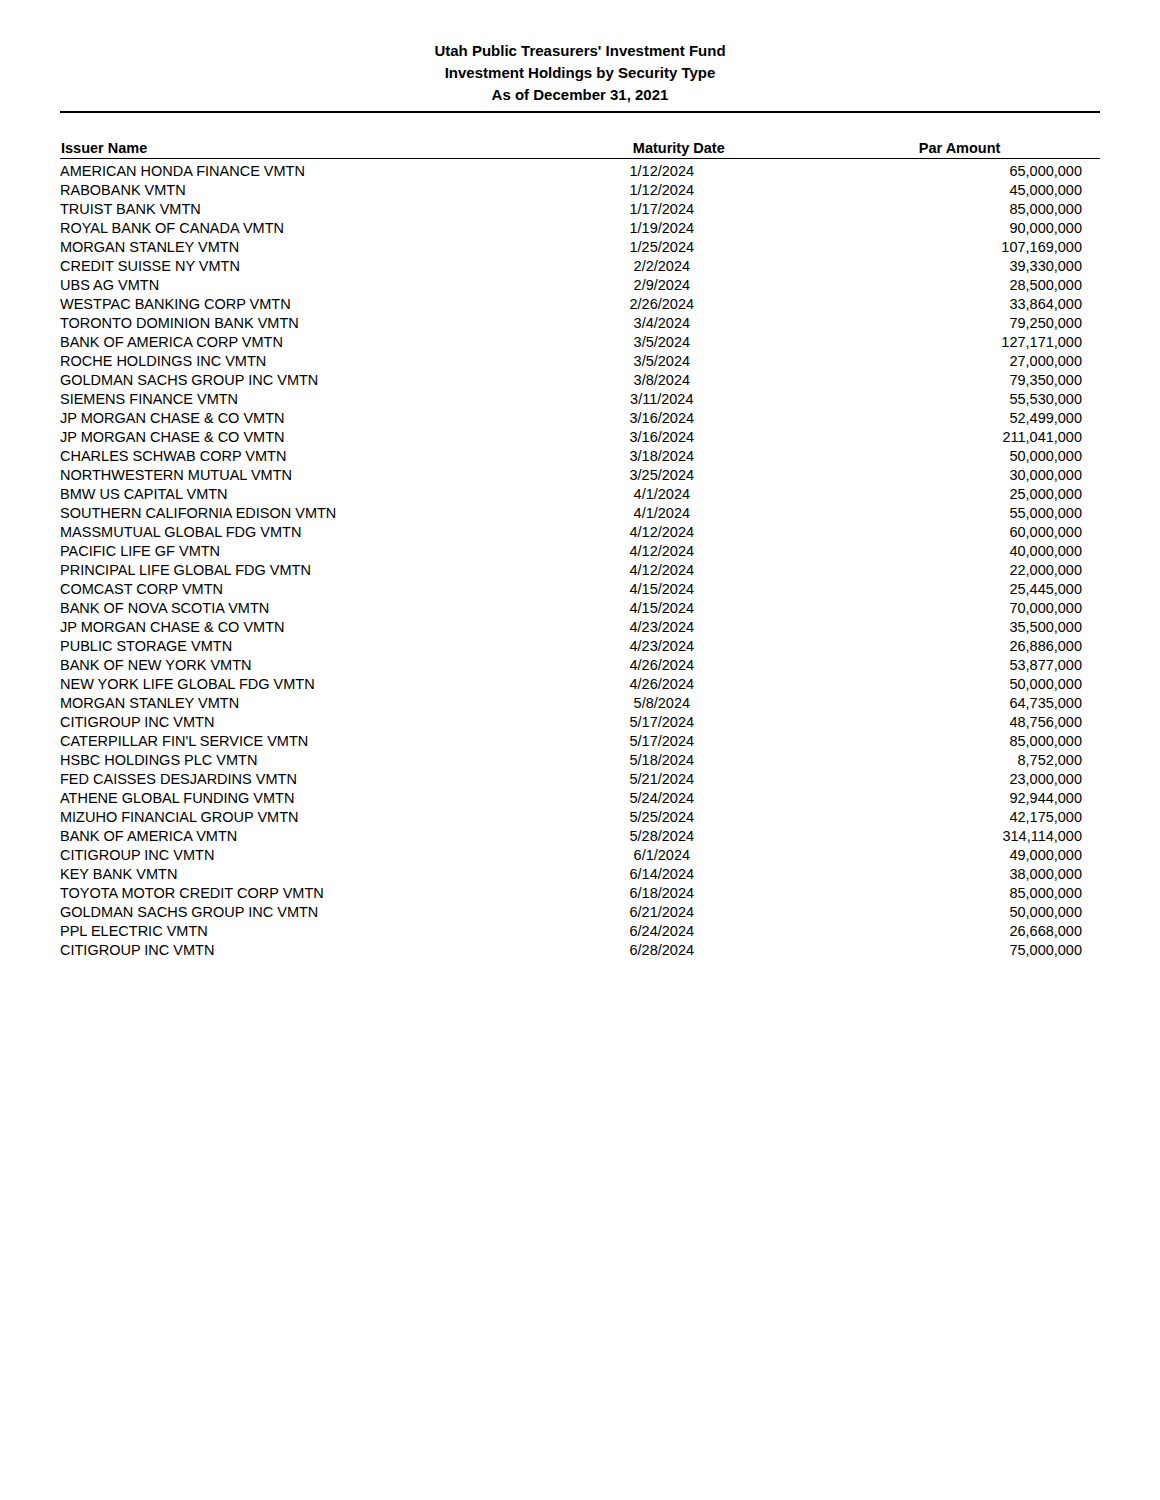Utah Public Treasurers' Investment Fund
Investment Holdings by Security Type
As of December 31, 2021
| Issuer Name | Maturity Date | Par Amount |
| --- | --- | --- |
| AMERICAN HONDA FINANCE VMTN | 1/12/2024 | 65,000,000 |
| RABOBANK VMTN | 1/12/2024 | 45,000,000 |
| TRUIST BANK VMTN | 1/17/2024 | 85,000,000 |
| ROYAL BANK OF CANADA VMTN | 1/19/2024 | 90,000,000 |
| MORGAN STANLEY VMTN | 1/25/2024 | 107,169,000 |
| CREDIT SUISSE NY VMTN | 2/2/2024 | 39,330,000 |
| UBS AG VMTN | 2/9/2024 | 28,500,000 |
| WESTPAC BANKING CORP VMTN | 2/26/2024 | 33,864,000 |
| TORONTO DOMINION BANK VMTN | 3/4/2024 | 79,250,000 |
| BANK OF AMERICA CORP VMTN | 3/5/2024 | 127,171,000 |
| ROCHE HOLDINGS INC VMTN | 3/5/2024 | 27,000,000 |
| GOLDMAN SACHS GROUP INC VMTN | 3/8/2024 | 79,350,000 |
| SIEMENS FINANCE VMTN | 3/11/2024 | 55,530,000 |
| JP MORGAN CHASE & CO VMTN | 3/16/2024 | 52,499,000 |
| JP MORGAN CHASE & CO VMTN | 3/16/2024 | 211,041,000 |
| CHARLES SCHWAB CORP VMTN | 3/18/2024 | 50,000,000 |
| NORTHWESTERN MUTUAL VMTN | 3/25/2024 | 30,000,000 |
| BMW US CAPITAL VMTN | 4/1/2024 | 25,000,000 |
| SOUTHERN CALIFORNIA EDISON VMTN | 4/1/2024 | 55,000,000 |
| MASSMUTUAL GLOBAL FDG VMTN | 4/12/2024 | 60,000,000 |
| PACIFIC LIFE GF VMTN | 4/12/2024 | 40,000,000 |
| PRINCIPAL LIFE GLOBAL FDG VMTN | 4/12/2024 | 22,000,000 |
| COMCAST CORP VMTN | 4/15/2024 | 25,445,000 |
| BANK OF NOVA SCOTIA VMTN | 4/15/2024 | 70,000,000 |
| JP MORGAN CHASE & CO VMTN | 4/23/2024 | 35,500,000 |
| PUBLIC STORAGE VMTN | 4/23/2024 | 26,886,000 |
| BANK OF NEW YORK VMTN | 4/26/2024 | 53,877,000 |
| NEW YORK LIFE GLOBAL FDG VMTN | 4/26/2024 | 50,000,000 |
| MORGAN STANLEY VMTN | 5/8/2024 | 64,735,000 |
| CITIGROUP INC VMTN | 5/17/2024 | 48,756,000 |
| CATERPILLAR FIN'L SERVICE VMTN | 5/17/2024 | 85,000,000 |
| HSBC HOLDINGS PLC VMTN | 5/18/2024 | 8,752,000 |
| FED CAISSES DESJARDINS VMTN | 5/21/2024 | 23,000,000 |
| ATHENE GLOBAL FUNDING VMTN | 5/24/2024 | 92,944,000 |
| MIZUHO FINANCIAL GROUP VMTN | 5/25/2024 | 42,175,000 |
| BANK OF AMERICA VMTN | 5/28/2024 | 314,114,000 |
| CITIGROUP INC VMTN | 6/1/2024 | 49,000,000 |
| KEY BANK VMTN | 6/14/2024 | 38,000,000 |
| TOYOTA MOTOR CREDIT CORP VMTN | 6/18/2024 | 85,000,000 |
| GOLDMAN SACHS GROUP INC VMTN | 6/21/2024 | 50,000,000 |
| PPL ELECTRIC VMTN | 6/24/2024 | 26,668,000 |
| CITIGROUP INC VMTN | 6/28/2024 | 75,000,000 |